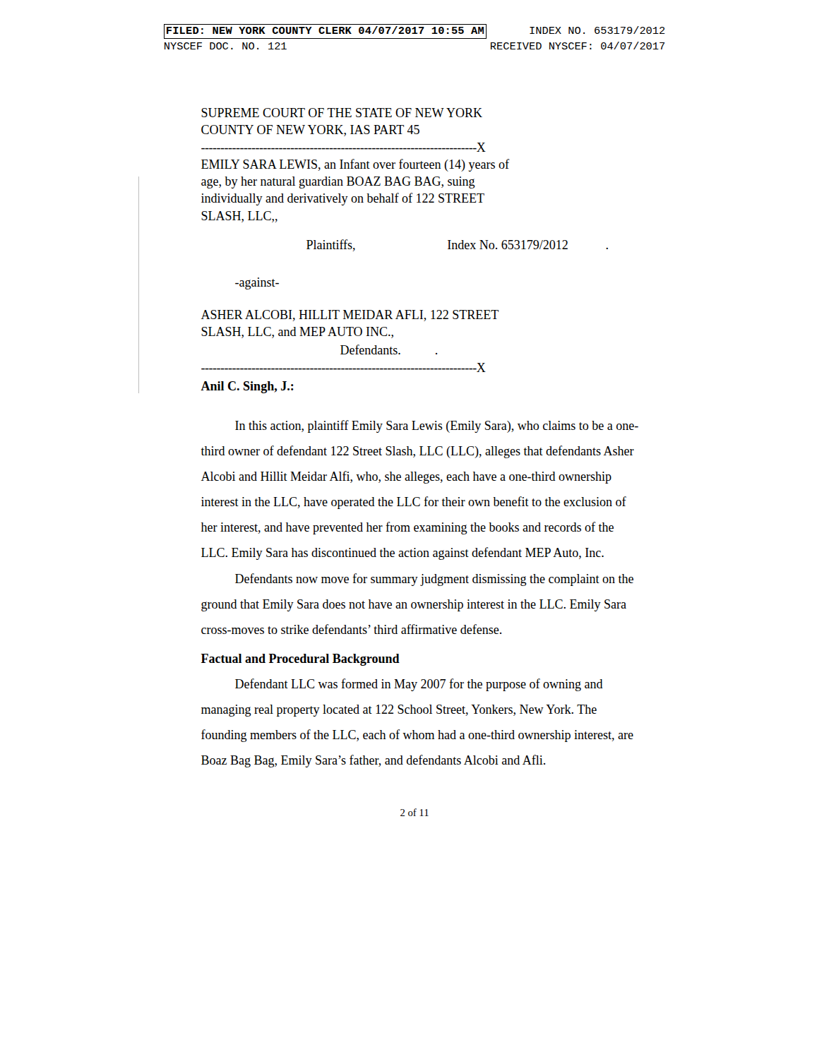FILED: NEW YORK COUNTY CLERK 04/07/2017 10:55 AM
INDEX NO. 653179/2012
NYSCEF DOC. NO. 121
RECEIVED NYSCEF: 04/07/2017
SUPREME COURT OF THE STATE OF NEW YORK
COUNTY OF NEW YORK, IAS PART 45
-----------------------------------------------------------------------X
EMILY SARA LEWIS, an Infant over fourteen (14) years of age, by her natural guardian BOAZ BAG BAG, suing individually and derivatively on behalf of 122 STREET SLASH, LLC,,
Plaintiffs, Index No. 653179/2012.
-against-
ASHER ALCOBI, HILLIT MEIDAR AFLI, 122 STREET SLASH, LLC, and MEP AUTO INC.,
Defendants..
-----------------------------------------------------------------------X
Anil C. Singh, J.:
In this action, plaintiff Emily Sara Lewis (Emily Sara), who claims to be a one-third owner of defendant 122 Street Slash, LLC (LLC), alleges that defendants Asher Alcobi and Hillit Meidar Alfi, who, she alleges, each have a one-third ownership interest in the LLC, have operated the LLC for their own benefit to the exclusion of her interest, and have prevented her from examining the books and records of the LLC. Emily Sara has discontinued the action against defendant MEP Auto, Inc.
Defendants now move for summary judgment dismissing the complaint on the ground that Emily Sara does not have an ownership interest in the LLC. Emily Sara cross-moves to strike defendants’ third affirmative defense.
Factual and Procedural Background
Defendant LLC was formed in May 2007 for the purpose of owning and managing real property located at 122 School Street, Yonkers, New York. The founding members of the LLC, each of whom had a one-third ownership interest, are Boaz Bag Bag, Emily Sara’s father, and defendants Alcobi and Afli.
2 of 11